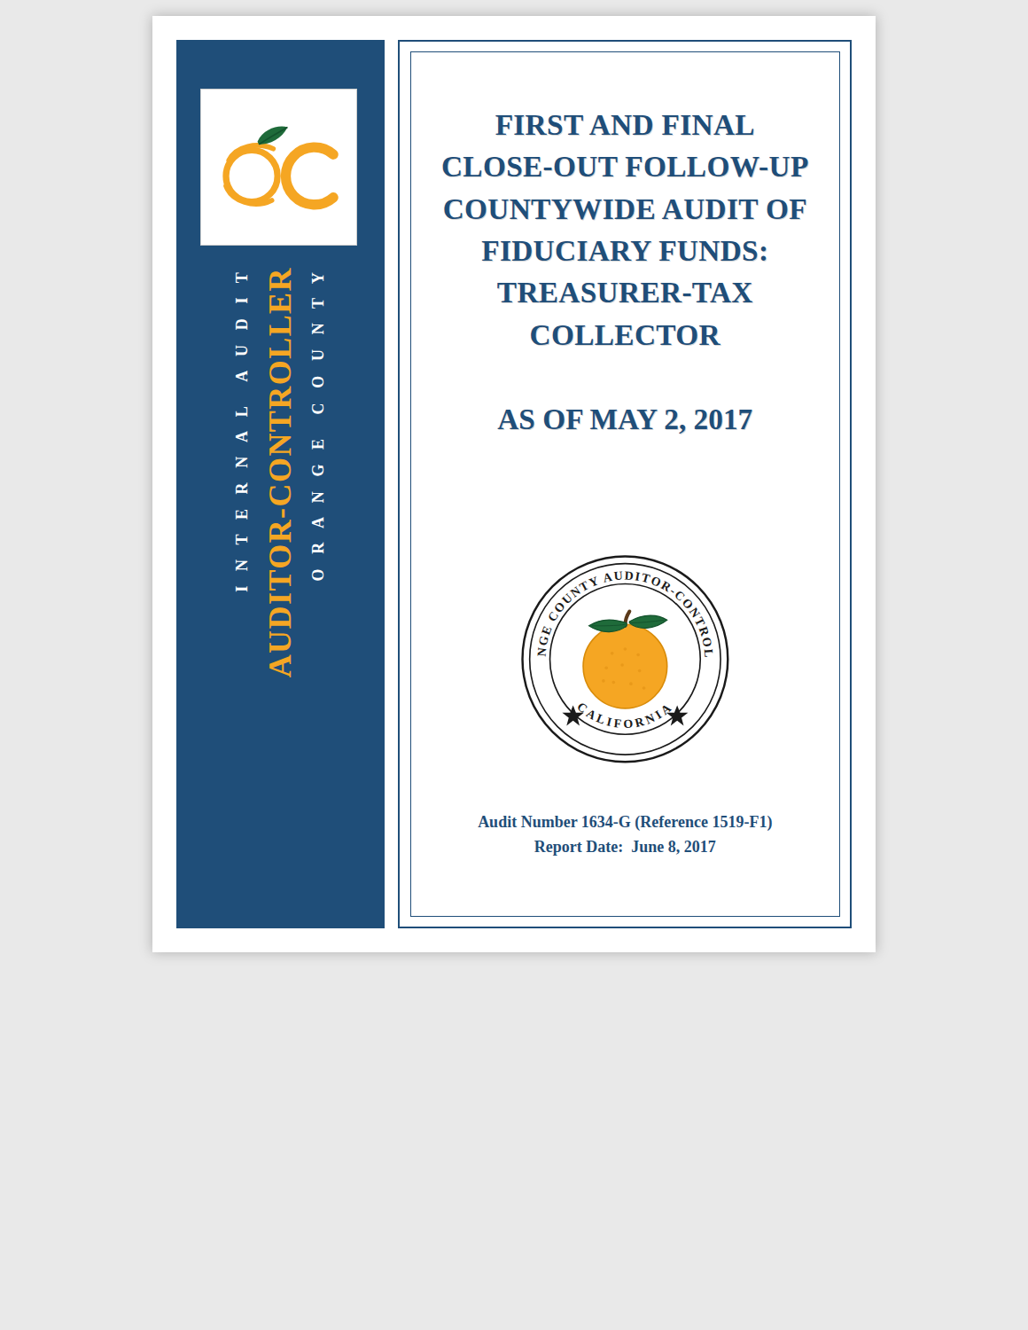O R A N G E C O U N T Y AUDITOR-CONTROLLER I N T E R N A L A U D I T
FIRST AND FINAL
CLOSE-OUT FOLLOW-UP
COUNTYWIDE AUDIT OF
FIDUCIARY FUNDS:
TREASURER-TAX COLLECTOR
AS OF MAY 2, 2017
ORANGE COUNTY AUDITOR-CONTROLLER CALIFORNIA
Audit Number 1634-G (Reference 1519-F1)
Report Date: June 8, 2017